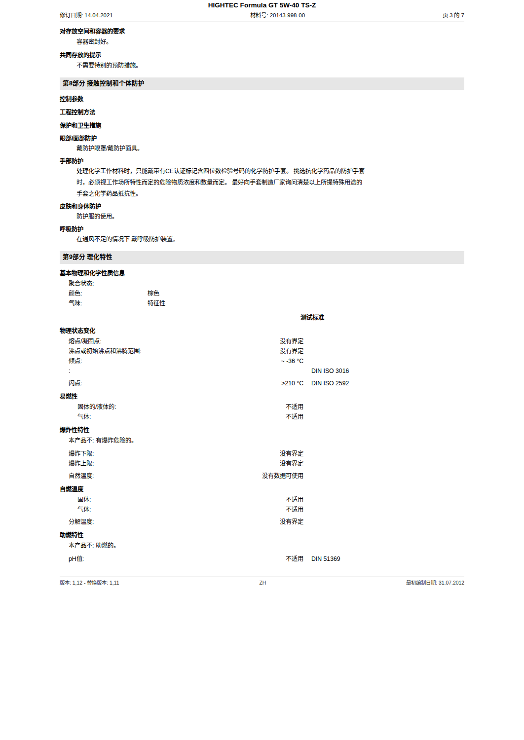HIGHTEC Formula GT 5W-40 TS-Z
修订日期: 14.04.2021
材料号: 20143-998-00
页 3 的 7
对存放空间和容器的要求
容器密封好。
共同存放的提示
不需要特别的预防措施。
第8部分 接触控制和个体防护
控制参数
工程控制方法
保护和卫生措施
眼部/面部防护
戴防护眼罩/戴防护面具。
手部防护
处理化学工作材料时，只能戴带有CE认证标记含四位数检验号码的化学防护手套。 挑选抗化学药品的防护手套
时，必须视工作场所特性而定的危险物质浓度和数量而定。 最好向手套制造厂家询问清楚以上所提特殊用途的
手套之化学药品抵抗性。
皮肤和身体防护
防护服的使用。
呼吸防护
在通风不足的情况下 戴呼吸防护装置。
第9部分 理化特性
基本物理和化学性质信息
聚合状态:
颜色:
棕色
气味:
特征性
测试标准
物理状态变化
熔点/凝固点:
没有界定
沸点或初始沸点和沸腾范围:
没有界定
倾点:
~ -36 °C
:
DIN ISO 3016
闪点:
>210 °C
DIN ISO 2592
易燃性
固体的/液体的:
不适用
气体:
不适用
爆炸性特性
本产品不: 有爆炸危险的。
爆炸下限:
没有界定
爆炸上限:
没有界定
自然温度:
没有数据可使用
自燃温度
固体:
不适用
气体:
不适用
分解温度:
没有界定
助燃特性
本产品不: 助燃的。
pH值:
不适用
DIN 51369
版本: 1,12 - 替换版本: 1,11
ZH
最初编制日期: 31.07.2012